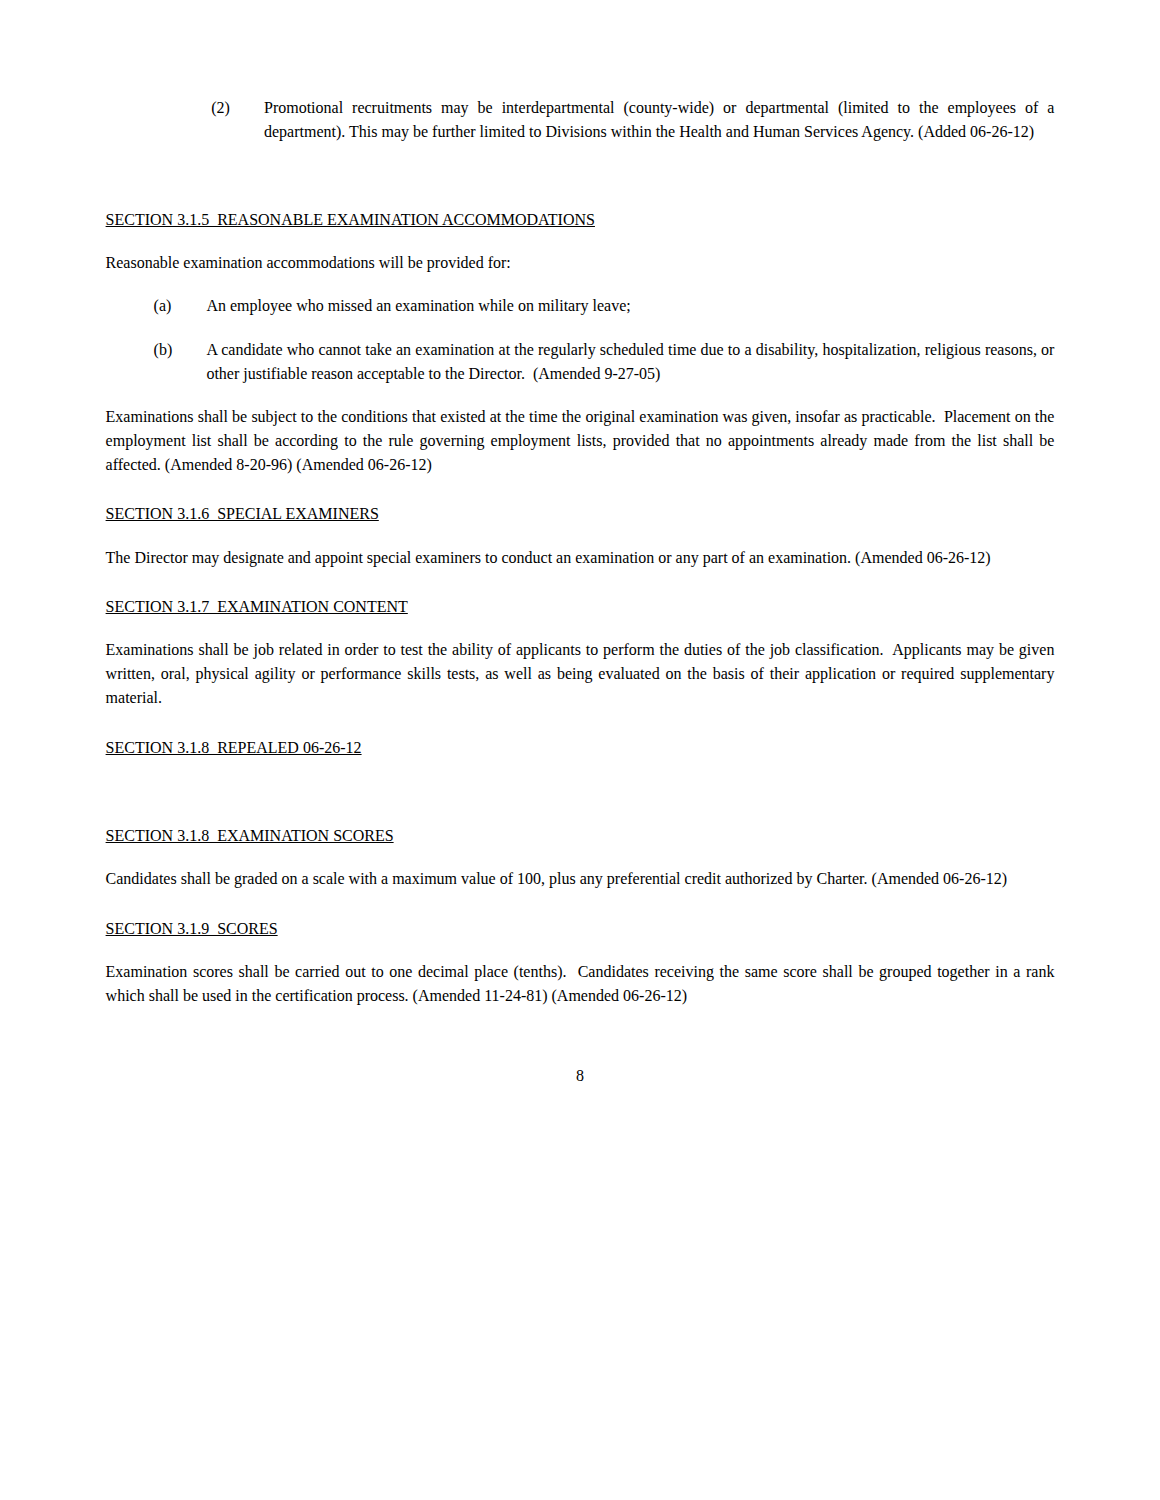(2) Promotional recruitments may be interdepartmental (county-wide) or departmental (limited to the employees of a department). This may be further limited to Divisions within the Health and Human Services Agency. (Added 06-26-12)
SECTION 3.1.5 REASONABLE EXAMINATION ACCOMMODATIONS
Reasonable examination accommodations will be provided for:
(a) An employee who missed an examination while on military leave;
(b) A candidate who cannot take an examination at the regularly scheduled time due to a disability, hospitalization, religious reasons, or other justifiable reason acceptable to the Director. (Amended 9-27-05)
Examinations shall be subject to the conditions that existed at the time the original examination was given, insofar as practicable. Placement on the employment list shall be according to the rule governing employment lists, provided that no appointments already made from the list shall be affected. (Amended 8-20-96) (Amended 06-26-12)
SECTION 3.1.6 SPECIAL EXAMINERS
The Director may designate and appoint special examiners to conduct an examination or any part of an examination. (Amended 06-26-12)
SECTION 3.1.7 EXAMINATION CONTENT
Examinations shall be job related in order to test the ability of applicants to perform the duties of the job classification. Applicants may be given written, oral, physical agility or performance skills tests, as well as being evaluated on the basis of their application or required supplementary material.
SECTION 3.1.8 REPEALED 06-26-12
SECTION 3.1.8 EXAMINATION SCORES
Candidates shall be graded on a scale with a maximum value of 100, plus any preferential credit authorized by Charter. (Amended 06-26-12)
SECTION 3.1.9 SCORES
Examination scores shall be carried out to one decimal place (tenths). Candidates receiving the same score shall be grouped together in a rank which shall be used in the certification process. (Amended 11-24-81) (Amended 06-26-12)
8